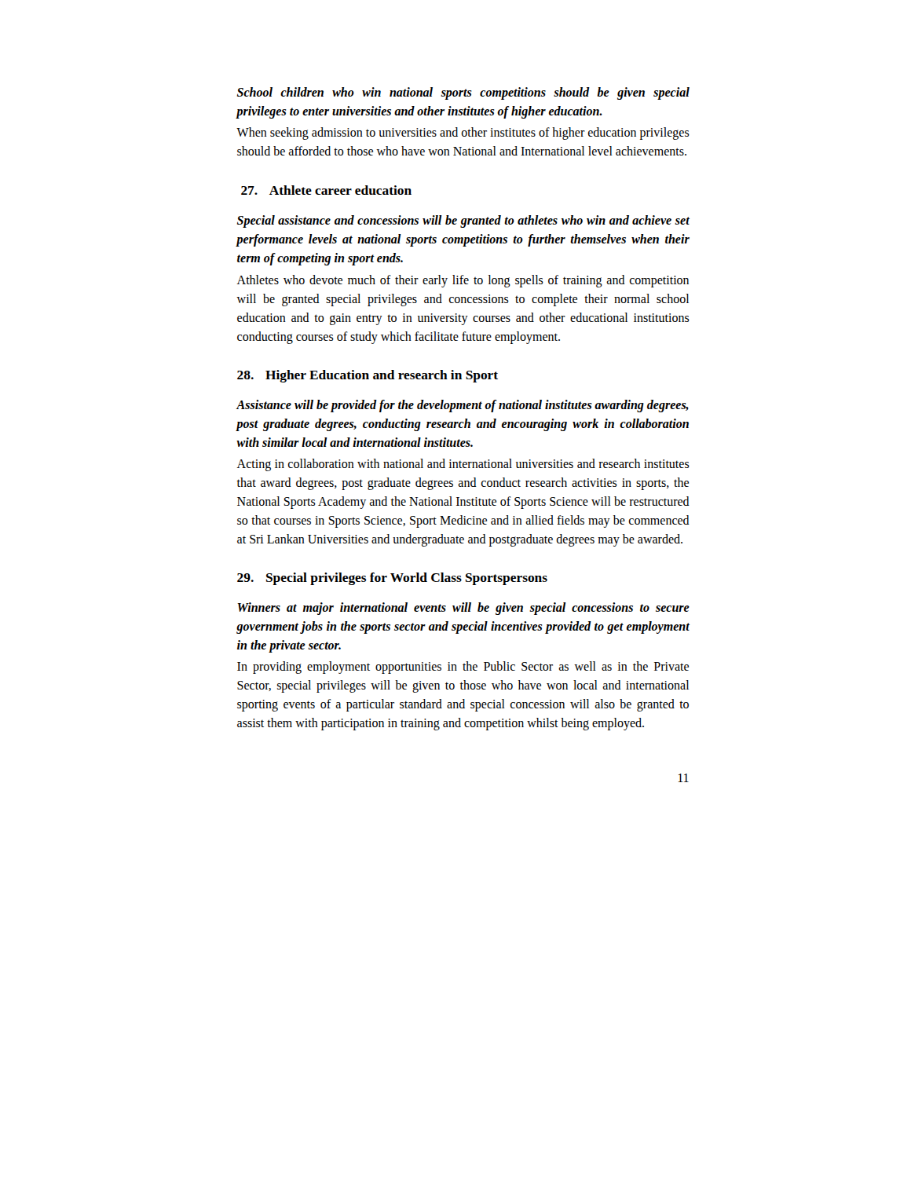School children who win national sports competitions should be given special privileges to enter universities and other institutes of higher education.
When seeking admission to universities and other institutes of higher education privileges should be afforded to those who have won National and International level achievements.
27. Athlete career education
Special assistance and concessions will be granted to athletes who win and achieve set performance levels at national sports competitions to further themselves when their term of competing in sport ends.
Athletes who devote much of their early life to long spells of training and competition will be granted special privileges and concessions to complete their normal school education and to gain entry to in university courses and other educational institutions conducting courses of study which facilitate future employment.
28. Higher Education and research in Sport
Assistance will be provided for the development of national institutes awarding degrees, post graduate degrees, conducting research and encouraging work in collaboration with similar local and international institutes.
Acting in collaboration with national and international universities and research institutes that award degrees, post graduate degrees and conduct research activities in sports, the National Sports Academy and the National Institute of Sports Science will be restructured so that courses in Sports Science, Sport Medicine and in allied fields may be commenced at Sri Lankan Universities and undergraduate and postgraduate degrees may be awarded.
29. Special privileges for World Class Sportspersons
Winners at major international events will be given special concessions to secure government jobs in the sports sector and special incentives provided to get employment in the private sector.
In providing employment opportunities in the Public Sector as well as in the Private Sector, special privileges will be given to those who have won local and international sporting events of a particular standard and special concession will also be granted to assist them with participation in training and competition whilst being employed.
11